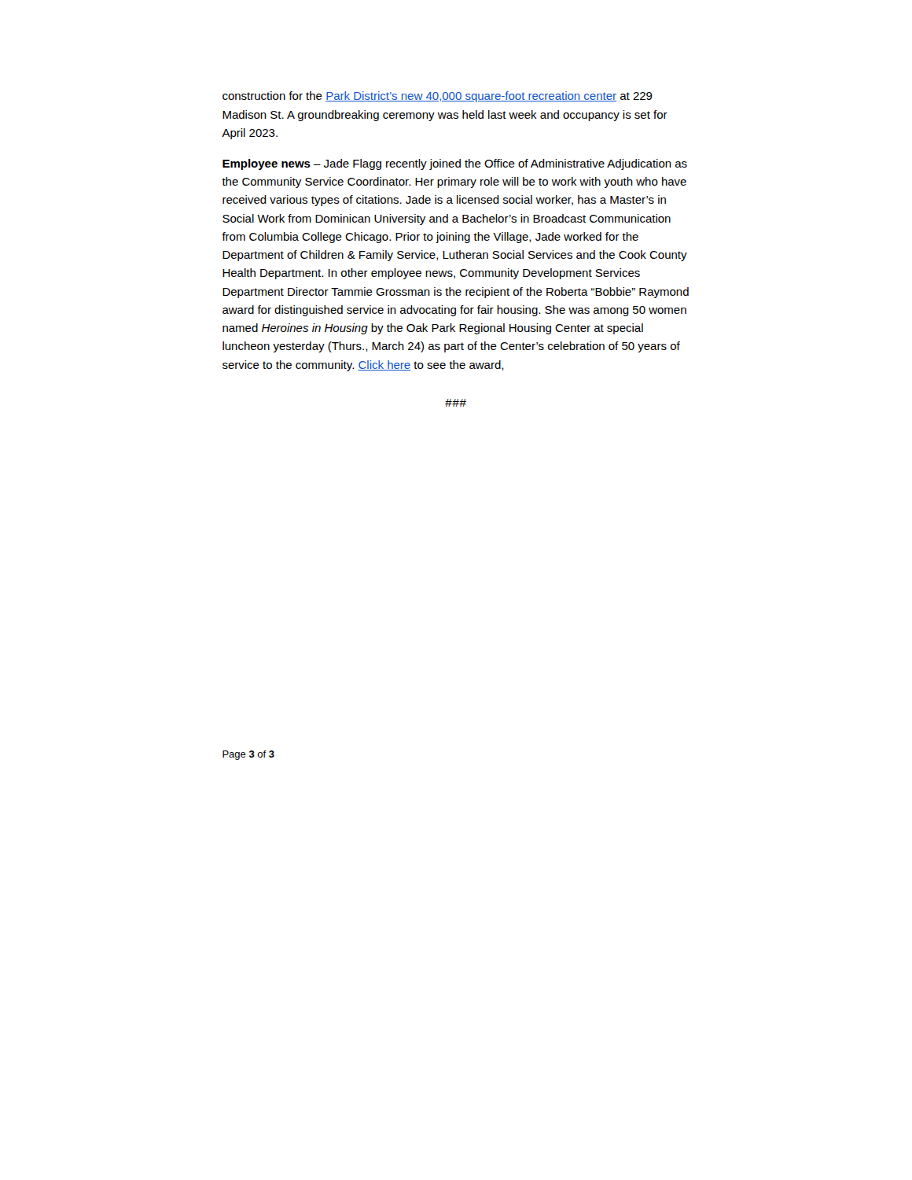construction for the Park District’s new 40,000 square-foot recreation center at 229 Madison St. A groundbreaking ceremony was held last week and occupancy is set for April 2023.
Employee news – Jade Flagg recently joined the Office of Administrative Adjudication as the Community Service Coordinator. Her primary role will be to work with youth who have received various types of citations. Jade is a licensed social worker, has a Master’s in Social Work from Dominican University and a Bachelor’s in Broadcast Communication from Columbia College Chicago. Prior to joining the Village, Jade worked for the Department of Children & Family Service, Lutheran Social Services and the Cook County Health Department. In other employee news, Community Development Services Department Director Tammie Grossman is the recipient of the Roberta “Bobbie” Raymond award for distinguished service in advocating for fair housing. She was among 50 women named Heroines in Housing by the Oak Park Regional Housing Center at special luncheon yesterday (Thurs., March 24) as part of the Center’s celebration of 50 years of service to the community. Click here to see the award,
###
Page 3 of 3